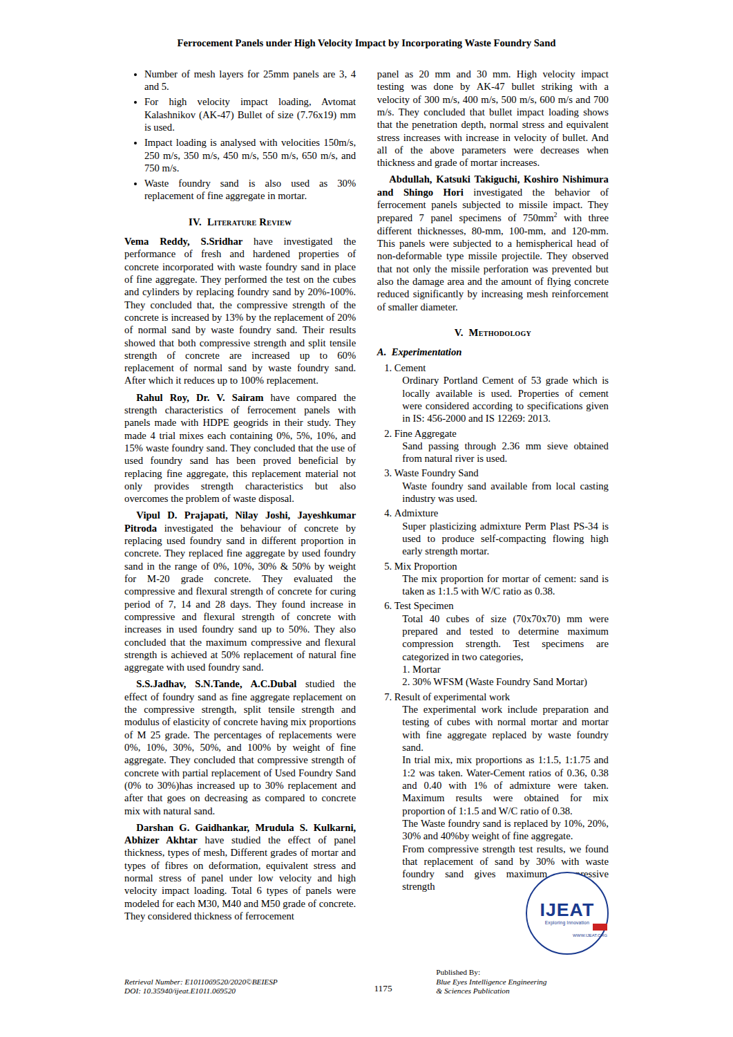Ferrocement Panels under High Velocity Impact by Incorporating Waste Foundry Sand
Number of mesh layers for 25mm panels are 3, 4 and 5.
For high velocity impact loading, Avtomat Kalashnikov (AK-47) Bullet of size (7.76x19) mm is used.
Impact loading is analysed with velocities 150m/s, 250 m/s, 350 m/s, 450 m/s, 550 m/s, 650 m/s, and 750 m/s.
Waste foundry sand is also used as 30% replacement of fine aggregate in mortar.
IV. Literature Review
Vema Reddy, S.Sridhar have investigated the performance of fresh and hardened properties of concrete incorporated with waste foundry sand in place of fine aggregate. They performed the test on the cubes and cylinders by replacing foundry sand by 20%-100%. They concluded that, the compressive strength of the concrete is increased by 13% by the replacement of 20% of normal sand by waste foundry sand. Their results showed that both compressive strength and split tensile strength of concrete are increased up to 60% replacement of normal sand by waste foundry sand. After which it reduces up to 100% replacement.
Rahul Roy, Dr. V. Sairam have compared the strength characteristics of ferrocement panels with panels made with HDPE geogrids in their study. They made 4 trial mixes each containing 0%, 5%, 10%, and 15% waste foundry sand. They concluded that the use of used foundry sand has been proved beneficial by replacing fine aggregate, this replacement material not only provides strength characteristics but also overcomes the problem of waste disposal.
Vipul D. Prajapati, Nilay Joshi, Jayeshkumar Pitroda investigated the behaviour of concrete by replacing used foundry sand in different proportion in concrete. They replaced fine aggregate by used foundry sand in the range of 0%, 10%, 30% & 50% by weight for M-20 grade concrete. They evaluated the compressive and flexural strength of concrete for curing period of 7, 14 and 28 days. They found increase in compressive and flexural strength of concrete with increases in used foundry sand up to 50%. They also concluded that the maximum compressive and flexural strength is achieved at 50% replacement of natural fine aggregate with used foundry sand.
S.S.Jadhav, S.N.Tande, A.C.Dubal studied the effect of foundry sand as fine aggregate replacement on the compressive strength, split tensile strength and modulus of elasticity of concrete having mix proportions of M 25 grade. The percentages of replacements were 0%, 10%, 30%, 50%, and 100% by weight of fine aggregate. They concluded that compressive strength of concrete with partial replacement of Used Foundry Sand (0% to 30%)has increased up to 30% replacement and after that goes on decreasing as compared to concrete mix with natural sand.
Darshan G. Gaidhankar, Mrudula S. Kulkarni, Abhizer Akhtar have studied the effect of panel thickness, types of mesh, Different grades of mortar and types of fibres on deformation, equivalent stress and normal stress of panel under low velocity and high velocity impact loading. Total 6 types of panels were modeled for each M30, M40 and M50 grade of concrete. They considered thickness of ferrocement
panel as 20 mm and 30 mm. High velocity impact testing was done by AK-47 bullet striking with a velocity of 300 m/s, 400 m/s, 500 m/s, 600 m/s and 700 m/s. They concluded that bullet impact loading shows that the penetration depth, normal stress and equivalent stress increases with increase in velocity of bullet. And all of the above parameters were decreases when thickness and grade of mortar increases.
Abdullah, Katsuki Takiguchi, Koshiro Nishimura and Shingo Hori investigated the behavior of ferrocement panels subjected to missile impact. They prepared 7 panel specimens of 750mm2 with three different thicknesses, 80-mm, 100-mm, and 120-mm. This panels were subjected to a hemispherical head of non-deformable type missile projectile. They observed that not only the missile perforation was prevented but also the damage area and the amount of flying concrete reduced significantly by increasing mesh reinforcement of smaller diameter.
V. Methodology
A. Experimentation
Cement Ordinary Portland Cement of 53 grade which is locally available is used. Properties of cement were considered according to specifications given in IS: 456-2000 and IS 12269: 2013.
Fine Aggregate Sand passing through 2.36 mm sieve obtained from natural river is used.
Waste Foundry Sand Waste foundry sand available from local casting industry was used.
Admixture Super plasticizing admixture Perm Plast PS-34 is used to produce self-compacting flowing high early strength mortar.
Mix Proportion The mix proportion for mortar of cement: sand is taken as 1:1.5 with W/C ratio as 0.38.
Test Specimen Total 40 cubes of size (70x70x70) mm were prepared and tested to determine maximum compression strength. Test specimens are categorized in two categories,
1. Mortar
2. 30% WFSM (Waste Foundry Sand Mortar)
Result of experimental work The experimental work include preparation and testing of cubes with normal mortar and mortar with fine aggregate replaced by waste foundry sand. In trial mix, mix proportions as 1:1.5, 1:1.75 and 1:2 was taken. Water-Cement ratios of 0.36, 0.38 and 0.40 with 1% of admixture were taken. Maximum results were obtained for mix proportion of 1:1.5 and W/C ratio of 0.38. The Waste foundry sand is replaced by 10%, 20%, 30% and 40%by weight of fine aggregate. From compressive strength test results, we found that replacement of sand by 30% with waste foundry sand gives maximum compressive strength
IJEAT
Exploring Innovation
WWW.IJEAT.ORG
Retrieval Number: E1011069520/2020©BEIESP
DOI: 10.35940/ijeat.E1011.069520
1175
Published By:
Blue Eyes Intelligence Engineering
& Sciences Publication